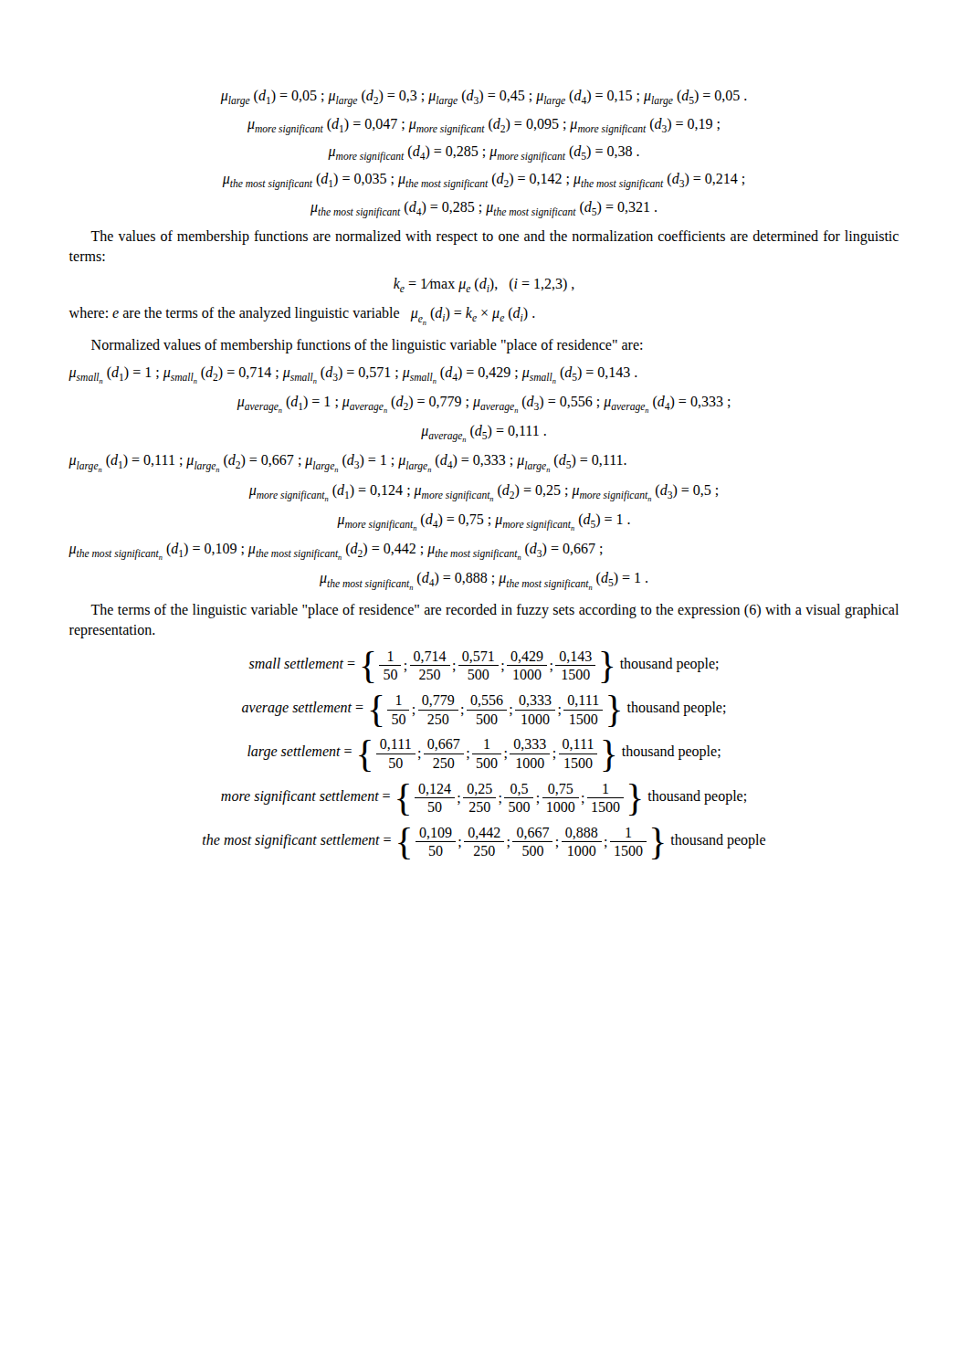μlarge (d1) = 0,05 ; μlarge (d2) = 0,3 ; μlarge (d3) = 0,45 ; μlarge (d4) = 0,15 ; μlarge (d5) = 0,05 .
μmore significant (d1) = 0,047 ; μmore significant (d2) = 0,095 ; μmore significant (d3) = 0,19 ;
μmore significant (d4) = 0,285 ; μmore significant (d5) = 0,38 .
μthe most significant (d1) = 0,035 ; μthe most significant (d2) = 0,142 ; μthe most significant (d3) = 0,214 ;
μthe most significant (d4) = 0,285 ; μthe most significant (d5) = 0,321 .
The values of membership functions are normalized with respect to one and the normalization coefficients are determined for linguistic terms:
ke = 1∕max μe (di), (i = 1,2,3) ,
where: e are the terms of the analyzed linguistic variable μen (di) = ke × μe (di) .
Normalized values of membership functions of the linguistic variable "place of residence" are:
μsmalln (d1) = 1 ; μsmalln (d2) = 0,714 ; μsmalln (d3) = 0,571 ; μsmalln (d4) = 0,429 ; μsmalln (d5) = 0,143 .
μaveragen (d1) = 1 ; μaveragen (d2) = 0,779 ; μaveragen (d3) = 0,556 ; μaveragen (d4) = 0,333 ;
μaveragen (d5) = 0,111 .
μlargen (d1) = 0,111 ; μlargen (d2) = 0,667 ; μlargen (d3) = 1 ; μlargen (d4) = 0,333 ; μlargen (d5) = 0,111.
μmore significantn (d1) = 0,124 ; μmore significantn (d2) = 0,25 ; μmore significantn (d3) = 0,5 ;
μmore significantn (d4) = 0,75 ; μmore significantn (d5) = 1 .
μthe most significantn (d1) = 0,109 ; μthe most significantn (d2) = 0,442 ; μthe most significantn (d3) = 0,667 ;
μthe most significantn (d4) = 0,888 ; μthe most significantn (d5) = 1 .
The terms of the linguistic variable "place of residence" are recorded in fuzzy sets according to the expression (6) with a visual graphical representation.
small settlement = { 150; 0,714250; 0,571500; 0,4291000; 0,1431500 } thousand people;
average settlement = { 150; 0,779250; 0,556500; 0,3331000; 0,1111500 } thousand people;
large settlement = { 0,11150; 0,667250; 1500; 0,3331000; 0,1111500 } thousand people;
more significant settlement = { 0,12450; 0,25250; 0,5500; 0,751000; 11500 } thousand people;
the most significant settlement = { 0,10950; 0,442250; 0,667500; 0,8881000; 11500 } thousand people